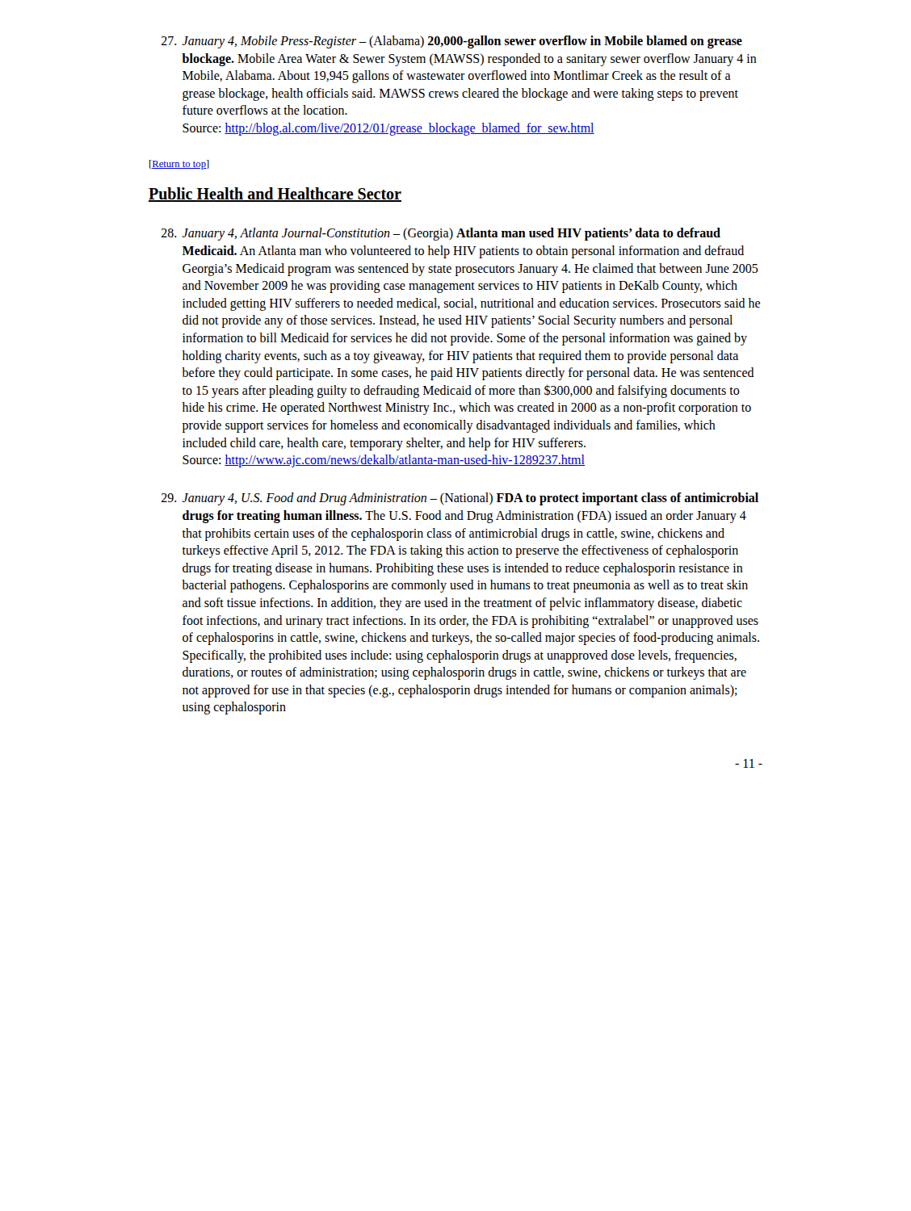27. January 4, Mobile Press-Register – (Alabama) 20,000-gallon sewer overflow in Mobile blamed on grease blockage. Mobile Area Water & Sewer System (MAWSS) responded to a sanitary sewer overflow January 4 in Mobile, Alabama. About 19,945 gallons of wastewater overflowed into Montlimar Creek as the result of a grease blockage, health officials said. MAWSS crews cleared the blockage and were taking steps to prevent future overflows at the location. Source: http://blog.al.com/live/2012/01/grease_blockage_blamed_for_sew.html
[Return to top]
Public Health and Healthcare Sector
28. January 4, Atlanta Journal-Constitution – (Georgia) Atlanta man used HIV patients’ data to defraud Medicaid. An Atlanta man who volunteered to help HIV patients to obtain personal information and defraud Georgia’s Medicaid program was sentenced by state prosecutors January 4. He claimed that between June 2005 and November 2009 he was providing case management services to HIV patients in DeKalb County, which included getting HIV sufferers to needed medical, social, nutritional and education services. Prosecutors said he did not provide any of those services. Instead, he used HIV patients’ Social Security numbers and personal information to bill Medicaid for services he did not provide. Some of the personal information was gained by holding charity events, such as a toy giveaway, for HIV patients that required them to provide personal data before they could participate. In some cases, he paid HIV patients directly for personal data. He was sentenced to 15 years after pleading guilty to defrauding Medicaid of more than $300,000 and falsifying documents to hide his crime. He operated Northwest Ministry Inc., which was created in 2000 as a non-profit corporation to provide support services for homeless and economically disadvantaged individuals and families, which included child care, health care, temporary shelter, and help for HIV sufferers. Source: http://www.ajc.com/news/dekalb/atlanta-man-used-hiv-1289237.html
29. January 4, U.S. Food and Drug Administration – (National) FDA to protect important class of antimicrobial drugs for treating human illness. The U.S. Food and Drug Administration (FDA) issued an order January 4 that prohibits certain uses of the cephalosporin class of antimicrobial drugs in cattle, swine, chickens and turkeys effective April 5, 2012. The FDA is taking this action to preserve the effectiveness of cephalosporin drugs for treating disease in humans. Prohibiting these uses is intended to reduce cephalosporin resistance in bacterial pathogens. Cephalosporins are commonly used in humans to treat pneumonia as well as to treat skin and soft tissue infections. In addition, they are used in the treatment of pelvic inflammatory disease, diabetic foot infections, and urinary tract infections. In its order, the FDA is prohibiting “extralabel” or unapproved uses of cephalosporins in cattle, swine, chickens and turkeys, the so-called major species of food-producing animals. Specifically, the prohibited uses include: using cephalosporin drugs at unapproved dose levels, frequencies, durations, or routes of administration; using cephalosporin drugs in cattle, swine, chickens or turkeys that are not approved for use in that species (e.g., cephalosporin drugs intended for humans or companion animals); using cephalosporin
- 11 -